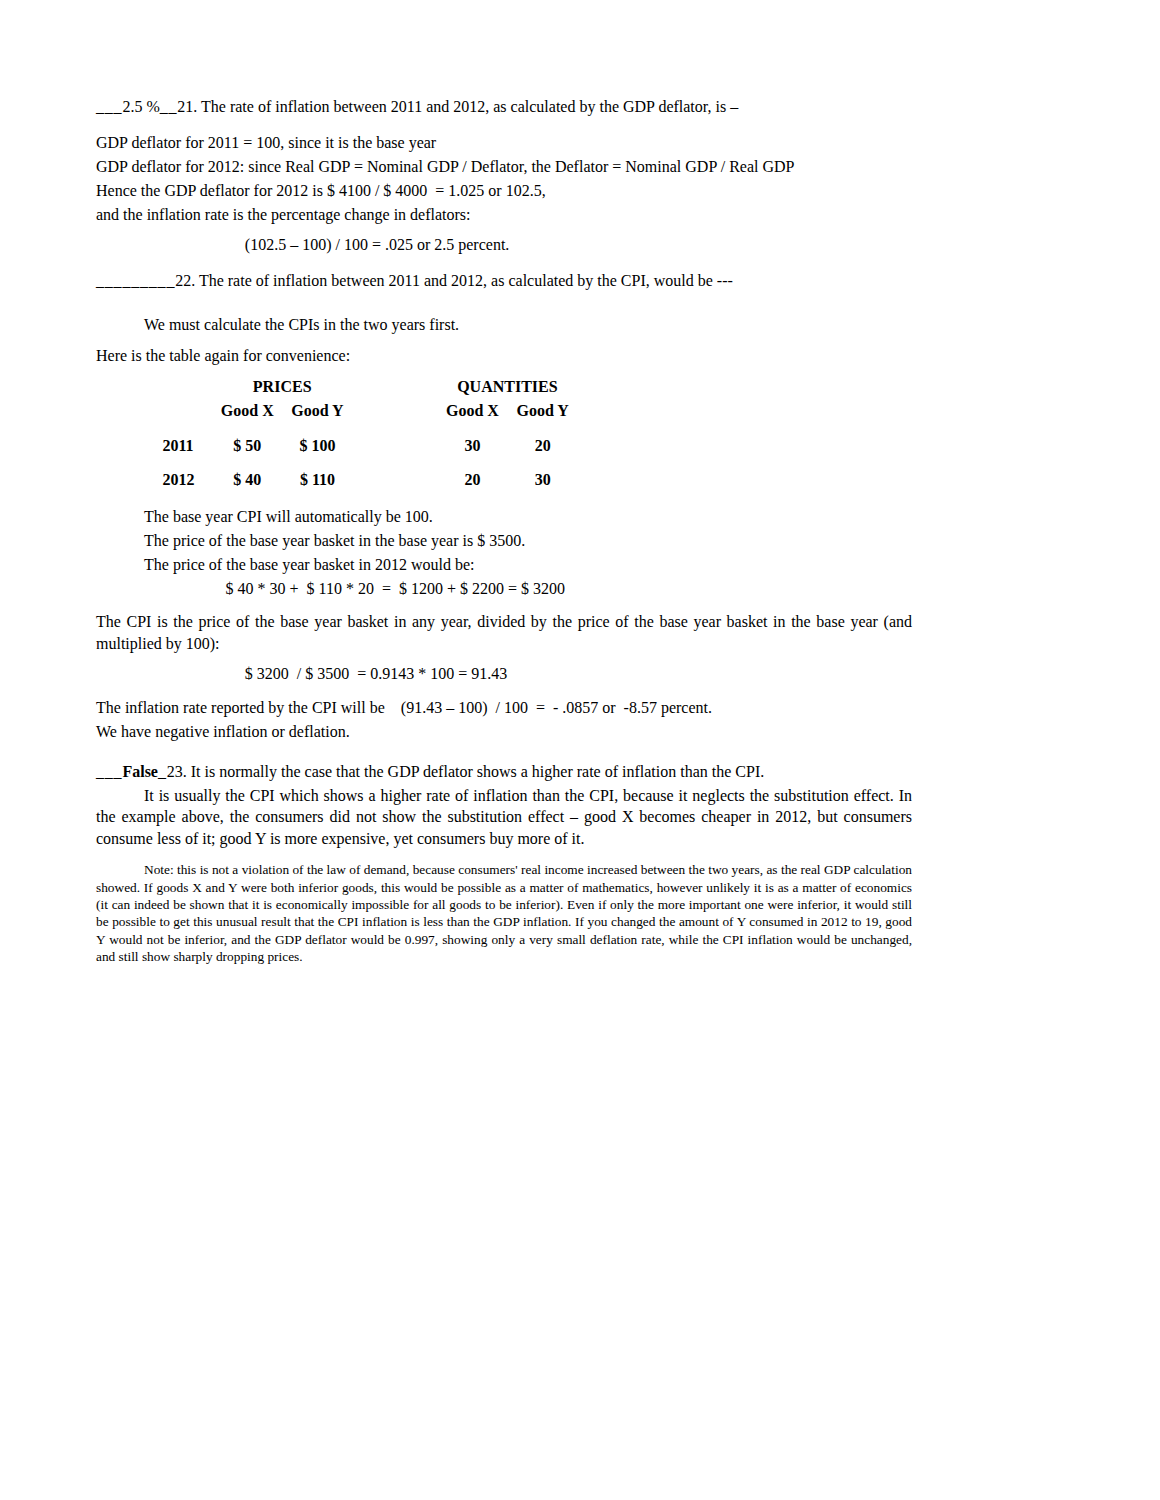___2.5 %__21. The rate of inflation between 2011 and 2012, as calculated by the GDP deflator, is –
GDP deflator for 2011 = 100, since it is the base year
GDP deflator for 2012: since Real GDP = Nominal GDP / Deflator, the Deflator = Nominal GDP / Real GDP
Hence the GDP deflator for 2012 is $ 4100 / $ 4000 = 1.025 or 102.5,
and the inflation rate is the percentage change in deflators:
(102.5 – 100) / 100 = .025 or 2.5 percent.
_________22. The rate of inflation between 2011 and 2012, as calculated by the CPI, would be ---
We must calculate the CPIs in the two years first.
Here is the table again for convenience:
| | PRICES | | QUANTITIES |
| | Good X | Good Y | | Good X | Good Y |
| 2011 | $ 50 | $ 100 | | 30 | 20 |
| 2012 | $ 40 | $ 110 | | 20 | 30 |
The base year CPI will automatically be 100.
The price of the base year basket in the base year is $ 3500.
The price of the base year basket in 2012 would be:
$ 40 * 30 + $ 110 * 20 = $ 1200 + $ 2200 = $ 3200
The CPI is the price of the base year basket in any year, divided by the price of the base year basket in the base year (and multiplied by 100):
$ 3200 / $ 3500 = 0.9143 * 100 = 91.43
The inflation rate reported by the CPI will be (91.43 – 100) / 100 = - .0857 or -8.57 percent.
We have negative inflation or deflation.
___False_23. It is normally the case that the GDP deflator shows a higher rate of inflation than the CPI.
It is usually the CPI which shows a higher rate of inflation than the CPI, because it neglects the substitution effect. In the example above, the consumers did not show the substitution effect – good X becomes cheaper in 2012, but consumers consume less of it; good Y is more expensive, yet consumers buy more of it.
Note: this is not a violation of the law of demand, because consumers' real income increased between the two years, as the real GDP calculation showed. If goods X and Y were both inferior goods, this would be possible as a matter of mathematics, however unlikely it is as a matter of economics (it can indeed be shown that it is economically impossible for all goods to be inferior). Even if only the more important one were inferior, it would still be possible to get this unusual result that the CPI inflation is less than the GDP inflation. If you changed the amount of Y consumed in 2012 to 19, good Y would not be inferior, and the GDP deflator would be 0.997, showing only a very small deflation rate, while the CPI inflation would be unchanged, and still show sharply dropping prices.